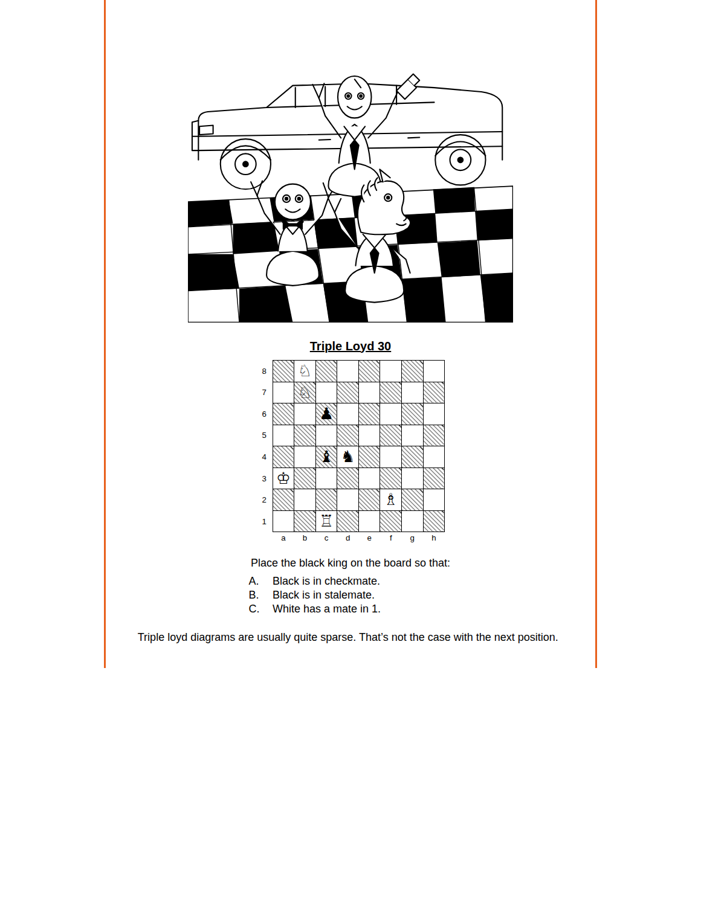Cartoon: chess pieces celebrating beside a limousine
Triple Loyd 30
| 8 | | ♘ | | | | | | |
| 7 | | ♘ | | | | | | |
| 6 | | | ♟ | | | | | |
| 5 | | | | | | | | |
| 4 | | | ♝ | ♞ | | | | |
| 3 | ♔ | | | | | | | |
| 2 | | | | | | ♗ | | |
| 1 | | | ♖ | | | | | |
| | a | b | c | d | e | f | g | h |
Place the black king on the board so that:
A. Black is in checkmate.
B. Black is in stalemate.
C. White has a mate in 1.
Triple loyd diagrams are usually quite sparse. That’s not the case with the next position.